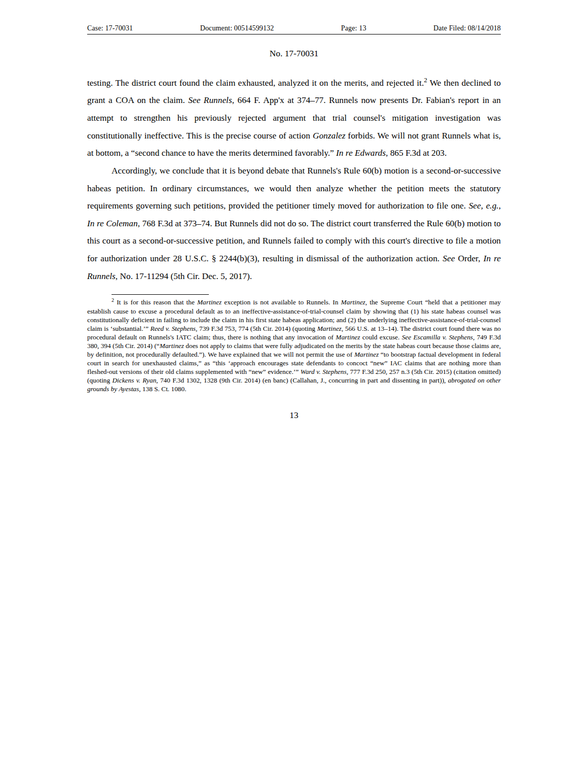Case: 17-70031 Document: 00514599132 Page: 13 Date Filed: 08/14/2018
No. 17-70031
testing. The district court found the claim exhausted, analyzed it on the merits, and rejected it.2 We then declined to grant a COA on the claim. See Runnels, 664 F. App'x at 374–77. Runnels now presents Dr. Fabian's report in an attempt to strengthen his previously rejected argument that trial counsel's mitigation investigation was constitutionally ineffective. This is the precise course of action Gonzalez forbids. We will not grant Runnels what is, at bottom, a “second chance to have the merits determined favorably.” In re Edwards, 865 F.3d at 203.
Accordingly, we conclude that it is beyond debate that Runnels's Rule 60(b) motion is a second-or-successive habeas petition. In ordinary circumstances, we would then analyze whether the petition meets the statutory requirements governing such petitions, provided the petitioner timely moved for authorization to file one. See, e.g., In re Coleman, 768 F.3d at 373–74. But Runnels did not do so. The district court transferred the Rule 60(b) motion to this court as a second-or-successive petition, and Runnels failed to comply with this court's directive to file a motion for authorization under 28 U.S.C. § 2244(b)(3), resulting in dismissal of the authorization action. See Order, In re Runnels, No. 17-11294 (5th Cir. Dec. 5, 2017).
2 It is for this reason that the Martinez exception is not available to Runnels. In Martinez, the Supreme Court “held that a petitioner may establish cause to excuse a procedural default as to an ineffective-assistance-of-trial-counsel claim by showing that (1) his state habeas counsel was constitutionally deficient in failing to include the claim in his first state habeas application; and (2) the underlying ineffective-assistance-of-trial-counsel claim is ‘substantial.’” Reed v. Stephens, 739 F.3d 753, 774 (5th Cir. 2014) (quoting Martinez, 566 U.S. at 13–14). The district court found there was no procedural default on Runnels's IATC claim; thus, there is nothing that any invocation of Martinez could excuse. See Escamilla v. Stephens, 749 F.3d 380, 394 (5th Cir. 2014) (“Martinez does not apply to claims that were fully adjudicated on the merits by the state habeas court because those claims are, by definition, not procedurally defaulted.”). We have explained that we will not permit the use of Martinez “to bootstrap factual development in federal court in search for unexhausted claims,” as “this ‘approach encourages state defendants to concoct “new” IAC claims that are nothing more than fleshed-out versions of their old claims supplemented with “new” evidence.’” Ward v. Stephens, 777 F.3d 250, 257 n.3 (5th Cir. 2015) (citation omitted) (quoting Dickens v. Ryan, 740 F.3d 1302, 1328 (9th Cir. 2014) (en banc) (Callahan, J., concurring in part and dissenting in part)), abrogated on other grounds by Ayestas, 138 S. Ct. 1080.
13